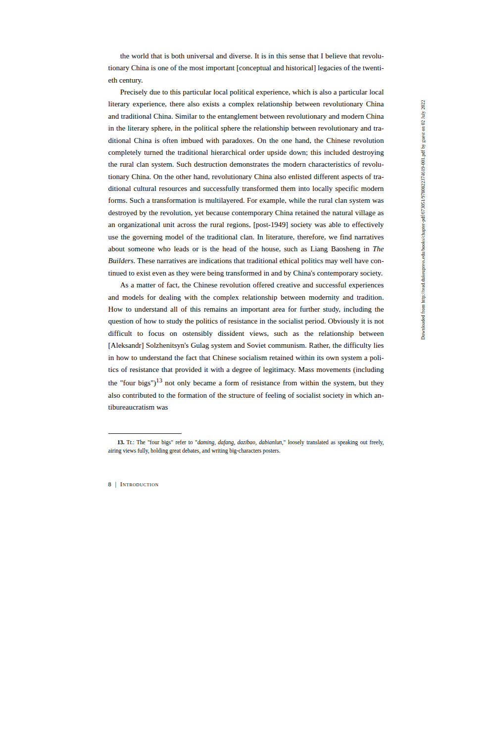Downloaded from http://read.dukeupress.edu/books/chapter-pdf/673051/9780822374619-001.pdf by guest on 02 July 2022
the world that is both universal and diverse. It is in this sense that I believe that revolutionary China is one of the most important [conceptual and historical] legacies of the twentieth century.
Precisely due to this particular local political experience, which is also a particular local literary experience, there also exists a complex relationship between revolutionary China and traditional China. Similar to the entanglement between revolutionary and modern China in the literary sphere, in the political sphere the relationship between revolutionary and traditional China is often imbued with paradoxes. On the one hand, the Chinese revolution completely turned the traditional hierarchical order upside down; this included destroying the rural clan system. Such destruction demonstrates the modern characteristics of revolutionary China. On the other hand, revolutionary China also enlisted different aspects of traditional cultural resources and successfully transformed them into locally specific modern forms. Such a transformation is multilayered. For example, while the rural clan system was destroyed by the revolution, yet because contemporary China retained the natural village as an organizational unit across the rural regions, [post-1949] society was able to effectively use the governing model of the traditional clan. In literature, therefore, we find narratives about someone who leads or is the head of the house, such as Liang Baosheng in The Builders. These narratives are indications that traditional ethical politics may well have continued to exist even as they were being transformed in and by China's contemporary society.
As a matter of fact, the Chinese revolution offered creative and successful experiences and models for dealing with the complex relationship between modernity and tradition. How to understand all of this remains an important area for further study, including the question of how to study the politics of resistance in the socialist period. Obviously it is not difficult to focus on ostensibly dissident views, such as the relationship between [Aleksandr] Solzhenitsyn's Gulag system and Soviet communism. Rather, the difficulty lies in how to understand the fact that Chinese socialism retained within its own system a politics of resistance that provided it with a degree of legitimacy. Mass movements (including the "four bigs")13 not only became a form of resistance from within the system, but they also contributed to the formation of the structure of feeling of socialist society in which antibureaucratism was
13. Tr.: The "four bigs" refer to "daming, dafang, dazibao, dabianlun," loosely translated as speaking out freely, airing views fully, holding great debates, and writing big-characters posters.
8|Introduction